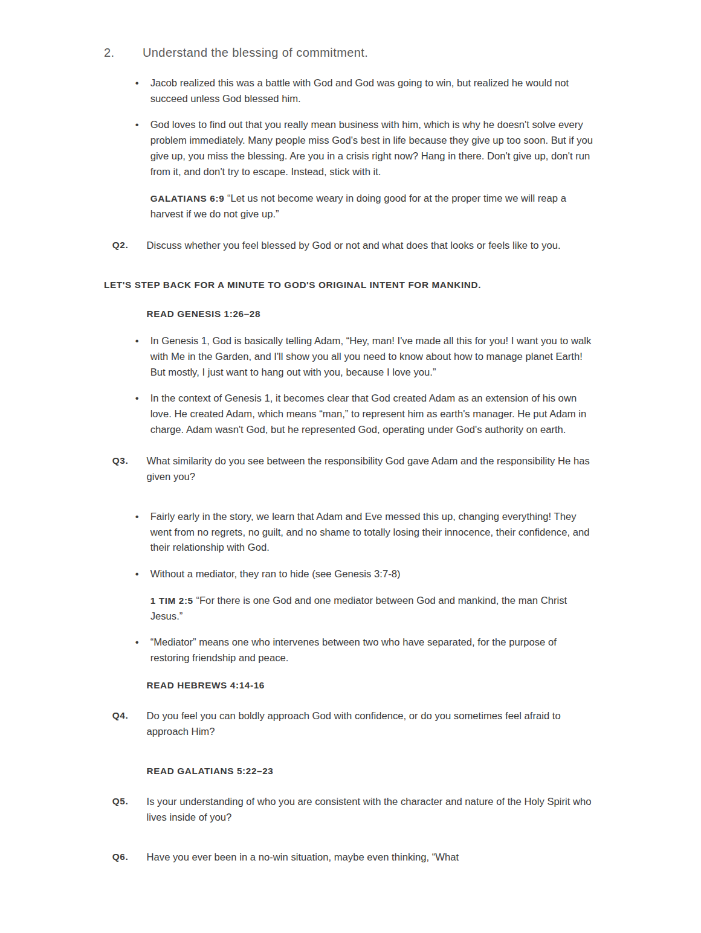2. Understand the blessing of commitment.
Jacob realized this was a battle with God and God was going to win, but realized he would not succeed unless God blessed him.
God loves to find out that you really mean business with him, which is why he doesn't solve every problem immediately. Many people miss God's best in life because they give up too soon. But if you give up, you miss the blessing. Are you in a crisis right now? Hang in there. Don't give up, don't run from it, and don't try to escape. Instead, stick with it.
Galatians 6:9 “Let us not become weary in doing good for at the proper time we will reap a harvest if we do not give up.”
Q2.
Discuss whether you feel blessed by God or not and what does that looks or feels like to you.
Let's step back for a minute to God's original intent for mankind.
Read Genesis 1:26–28
In Genesis 1, God is basically telling Adam, “Hey, man! I've made all this for you! I want you to walk with Me in the Garden, and I'll show you all you need to know about how to manage planet Earth! But mostly, I just want to hang out with you, because I love you.”
In the context of Genesis 1, it becomes clear that God created Adam as an extension of his own love. He created Adam, which means “man,” to represent him as earth's manager. He put Adam in charge. Adam wasn't God, but he represented God, operating under God's authority on earth.
Q3.
What similarity do you see between the responsibility God gave Adam and the responsibility He has given you?
Fairly early in the story, we learn that Adam and Eve messed this up, changing everything! They went from no regrets, no guilt, and no shame to totally losing their innocence, their confidence, and their relationship with God.
Without a mediator, they ran to hide (see Genesis 3:7-8)
1 Tim 2:5 “For there is one God and one mediator between God and mankind, the man Christ Jesus.”
“Mediator” means one who intervenes between two who have separated, for the purpose of restoring friendship and peace.
Read Hebrews 4:14-16
Q4.
Do you feel you can boldly approach God with confidence, or do you sometimes feel afraid to approach Him?
Read Galatians 5:22–23
Q5.
Is your understanding of who you are consistent with the character and nature of the Holy Spirit who lives inside of you?
Q6.
Have you ever been in a no-win situation, maybe even thinking, “What